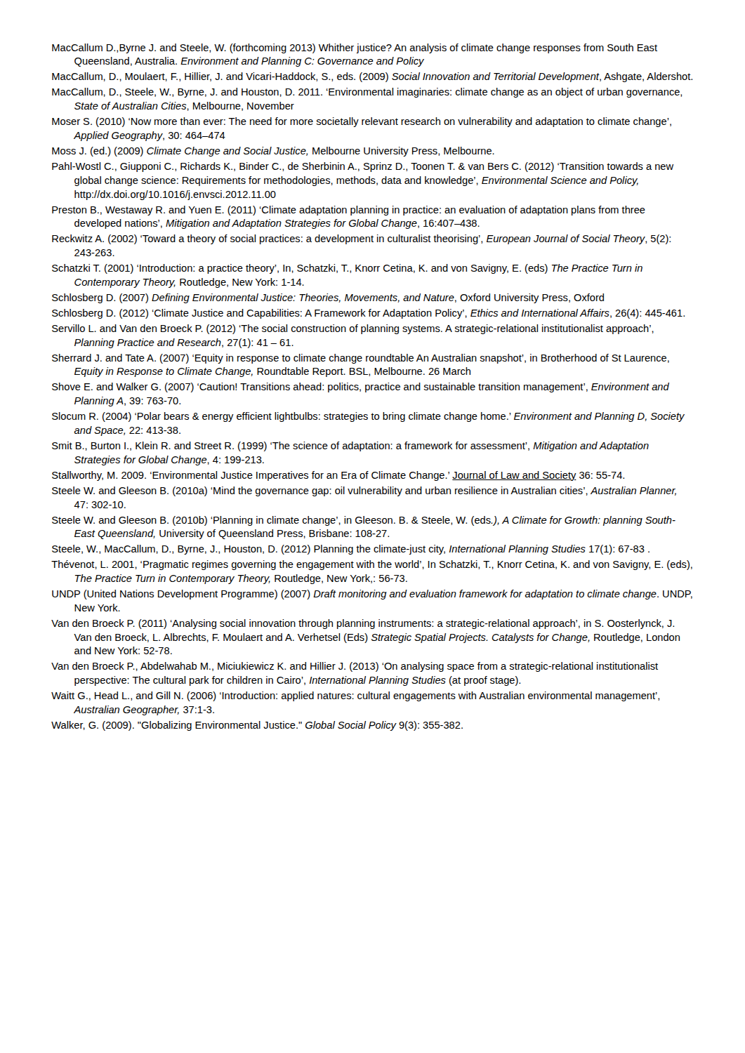MacCallum D.,Byrne J. and Steele, W. (forthcoming 2013) Whither justice? An analysis of climate change responses from South East Queensland, Australia. Environment and Planning C: Governance and Policy
MacCallum, D., Moulaert, F., Hillier, J. and Vicari-Haddock, S., eds. (2009) Social Innovation and Territorial Development, Ashgate, Aldershot.
MacCallum, D., Steele, W., Byrne, J. and Houston, D. 2011. ‘Environmental imaginaries: climate change as an object of urban governance, State of Australian Cities, Melbourne, November
Moser S. (2010) ‘Now more than ever: The need for more societally relevant research on vulnerability and adaptation to climate change’, Applied Geography, 30: 464–474
Moss J. (ed.) (2009) Climate Change and Social Justice, Melbourne University Press, Melbourne.
Pahl-Wostl C., Giupponi C., Richards K., Binder C., de Sherbinin A., Sprinz D., Toonen T. & van Bers C. (2012) ‘Transition towards a new global change science: Requirements for methodologies, methods, data and knowledge’, Environmental Science and Policy, http://dx.doi.org/10.1016/j.envsci.2012.11.00
Preston B., Westaway R. and Yuen E. (2011) ‘Climate adaptation planning in practice: an evaluation of adaptation plans from three developed nations’, Mitigation and Adaptation Strategies for Global Change, 16:407–438.
Reckwitz A. (2002) ‘Toward a theory of social practices: a development in culturalist theorising’, European Journal of Social Theory, 5(2): 243-263.
Schatzki T. (2001) ‘Introduction: a practice theory’, In, Schatzki, T., Knorr Cetina, K. and von Savigny, E. (eds) The Practice Turn in Contemporary Theory, Routledge, New York: 1-14.
Schlosberg D. (2007) Defining Environmental Justice: Theories, Movements, and Nature, Oxford University Press, Oxford
Schlosberg D. (2012) ‘Climate Justice and Capabilities: A Framework for Adaptation Policy’, Ethics and International Affairs, 26(4): 445-461.
Servillo L. and Van den Broeck P. (2012) ‘The social construction of planning systems. A strategic-relational institutionalist approach’, Planning Practice and Research, 27(1): 41 – 61.
Sherrard J. and Tate A. (2007) ‘Equity in response to climate change roundtable An Australian snapshot’, in Brotherhood of St Laurence, Equity in Response to Climate Change, Roundtable Report. BSL, Melbourne. 26 March
Shove E. and Walker G. (2007) ‘Caution! Transitions ahead: politics, practice and sustainable transition management’, Environment and Planning A, 39: 763-70.
Slocum R. (2004) ‘Polar bears & energy efficient lightbulbs: strategies to bring climate change home.’ Environment and Planning D, Society and Space, 22: 413-38.
Smit B., Burton I., Klein R. and Street R. (1999) ‘The science of adaptation: a framework for assessment’, Mitigation and Adaptation Strategies for Global Change, 4: 199-213.
Stallworthy, M. 2009. ‘Environmental Justice Imperatives for an Era of Climate Change.’ Journal of Law and Society 36: 55-74.
Steele W. and Gleeson B. (2010a) ‘Mind the governance gap: oil vulnerability and urban resilience in Australian cities’, Australian Planner, 47: 302-10.
Steele W. and Gleeson B. (2010b) ‘Planning in climate change’, in Gleeson. B. & Steele, W. (eds.), A Climate for Growth: planning South-East Queensland, University of Queensland Press, Brisbane: 108-27.
Steele, W., MacCallum, D., Byrne, J., Houston, D. (2012) Planning the climate-just city, International Planning Studies 17(1): 67-83 .
Thévenot, L. 2001, ‘Pragmatic regimes governing the engagement with the world’, In Schatzki, T., Knorr Cetina, K. and von Savigny, E. (eds), The Practice Turn in Contemporary Theory, Routledge, New York,: 56-73.
UNDP (United Nations Development Programme) (2007) Draft monitoring and evaluation framework for adaptation to climate change. UNDP, New York.
Van den Broeck P. (2011) ‘Analysing social innovation through planning instruments: a strategic-relational approach’, in S. Oosterlynck, J. Van den Broeck, L. Albrechts, F. Moulaert and A. Verhetsel (Eds) Strategic Spatial Projects. Catalysts for Change, Routledge, London and New York: 52-78.
Van den Broeck P., Abdelwahab M., Miciukiewicz K. and Hillier J. (2013) ‘On analysing space from a strategic-relational institutionalist perspective: The cultural park for children in Cairo’, International Planning Studies (at proof stage).
Waitt G., Head L., and Gill N. (2006) ‘Introduction: applied natures: cultural engagements with Australian environmental management’, Australian Geographer, 37:1-3.
Walker, G. (2009). "Globalizing Environmental Justice." Global Social Policy 9(3): 355-382.